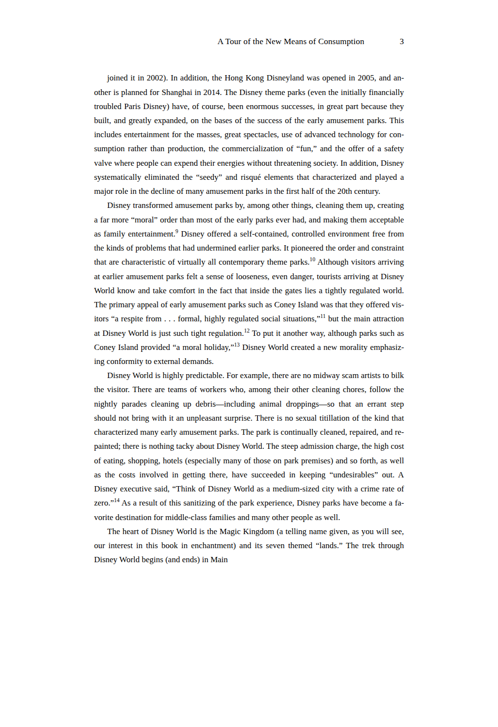A Tour of the New Means of Consumption3
joined it in 2002). In addition, the Hong Kong Disneyland was opened in 2005, and another is planned for Shanghai in 2014. The Disney theme parks (even the initially financially troubled Paris Disney) have, of course, been enormous successes, in great part because they built, and greatly expanded, on the bases of the success of the early amusement parks. This includes entertainment for the masses, great spectacles, use of advanced technology for consumption rather than production, the commercialization of “fun,” and the offer of a safety valve where people can expend their energies without threatening society. In addition, Disney systematically eliminated the “seedy” and risqué elements that characterized and played a major role in the decline of many amusement parks in the first half of the 20th century.
Disney transformed amusement parks by, among other things, cleaning them up, creating a far more “moral” order than most of the early parks ever had, and making them acceptable as family entertainment.9 Disney offered a self-contained, controlled environment free from the kinds of problems that had undermined earlier parks. It pioneered the order and constraint that are characteristic of virtually all contemporary theme parks.10 Although visitors arriving at earlier amusement parks felt a sense of looseness, even danger, tourists arriving at Disney World know and take comfort in the fact that inside the gates lies a tightly regulated world. The primary appeal of early amusement parks such as Coney Island was that they offered visitors “a respite from . . . formal, highly regulated social situations,”11 but the main attraction at Disney World is just such tight regulation.12 To put it another way, although parks such as Coney Island provided “a moral holiday,”13 Disney World created a new morality emphasizing conformity to external demands.
Disney World is highly predictable. For example, there are no midway scam artists to bilk the visitor. There are teams of workers who, among their other cleaning chores, follow the nightly parades cleaning up debris—including animal droppings—so that an errant step should not bring with it an unpleasant surprise. There is no sexual titillation of the kind that characterized many early amusement parks. The park is continually cleaned, repaired, and repainted; there is nothing tacky about Disney World. The steep admission charge, the high cost of eating, shopping, hotels (especially many of those on park premises) and so forth, as well as the costs involved in getting there, have succeeded in keeping “undesirables” out. A Disney executive said, “Think of Disney World as a medium-sized city with a crime rate of zero.”14 As a result of this sanitizing of the park experience, Disney parks have become a favorite destination for middle-class families and many other people as well.
The heart of Disney World is the Magic Kingdom (a telling name given, as you will see, our interest in this book in enchantment) and its seven themed “lands.” The trek through Disney World begins (and ends) in Main